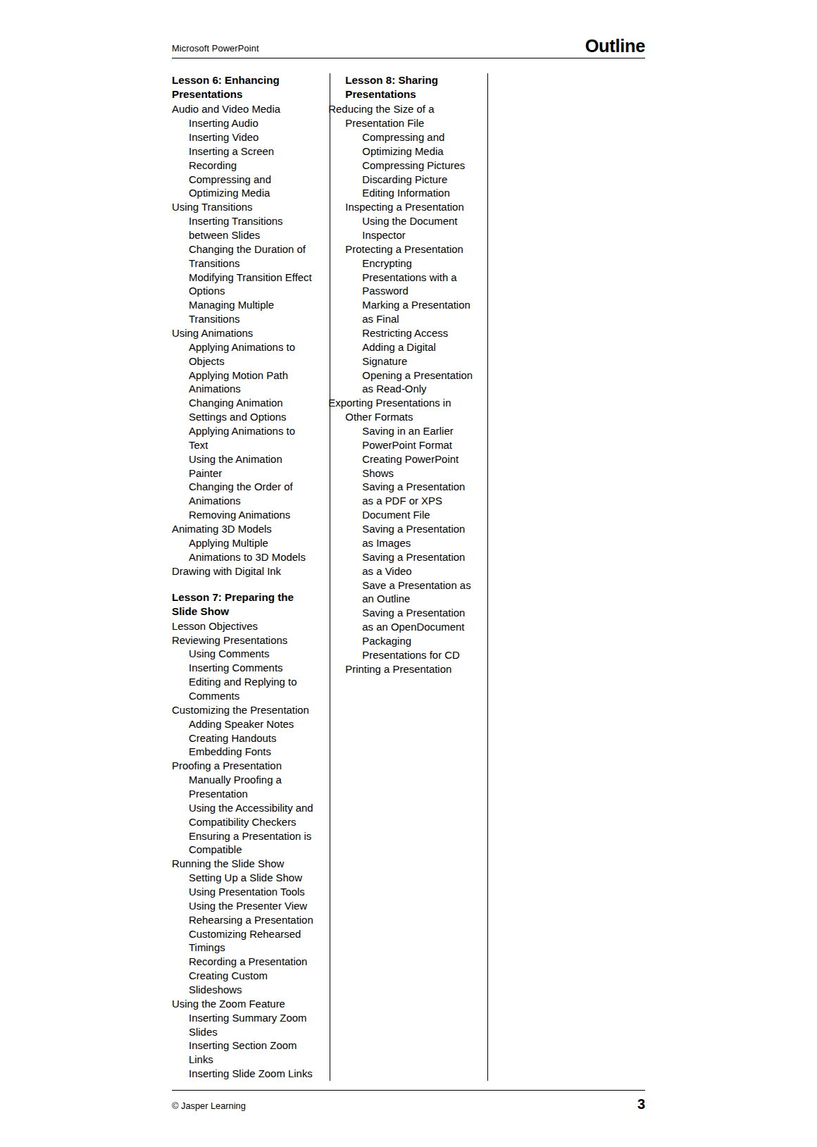Microsoft PowerPoint
Outline
Lesson 6: Enhancing Presentations
Audio and Video Media
Inserting Audio
Inserting Video
Inserting a Screen Recording
Compressing and Optimizing Media
Using Transitions
Inserting Transitions between Slides
Changing the Duration of Transitions
Modifying Transition Effect Options
Managing Multiple Transitions
Using Animations
Applying Animations to Objects
Applying Motion Path Animations
Changing Animation Settings and Options
Applying Animations to Text
Using the Animation Painter
Changing the Order of Animations
Removing Animations
Animating 3D Models
Applying Multiple Animations to 3D Models
Drawing with Digital Ink
Lesson 7: Preparing the Slide Show
Lesson Objectives
Reviewing Presentations
Using Comments
Inserting Comments
Editing and Replying to Comments
Customizing the Presentation
Adding Speaker Notes
Creating Handouts
Embedding Fonts
Proofing a Presentation
Manually Proofing a Presentation
Using the Accessibility and Compatibility Checkers
Ensuring a Presentation is Compatible
Running the Slide Show
Setting Up a Slide Show
Using Presentation Tools
Using the Presenter View
Rehearsing a Presentation
Customizing Rehearsed Timings
Recording a Presentation
Creating Custom Slideshows
Using the Zoom Feature
Inserting Summary Zoom Slides
Inserting Section Zoom Links
Inserting Slide Zoom Links
Lesson 8: Sharing Presentations
Reducing the Size of a Presentation File
Compressing and Optimizing Media
Compressing Pictures
Discarding Picture Editing Information
Inspecting a Presentation
Using the Document Inspector
Protecting a Presentation
Encrypting Presentations with a Password
Marking a Presentation as Final
Restricting Access
Adding a Digital Signature
Opening a Presentation as Read-Only
Exporting Presentations in Other Formats
Saving in an Earlier PowerPoint Format
Creating PowerPoint Shows
Saving a Presentation as a PDF or XPS Document File
Saving a Presentation as Images
Saving a Presentation as a Video
Save a Presentation as an Outline
Saving a Presentation as an OpenDocument
Packaging Presentations for CD
Printing a Presentation
© Jasper Learning
3